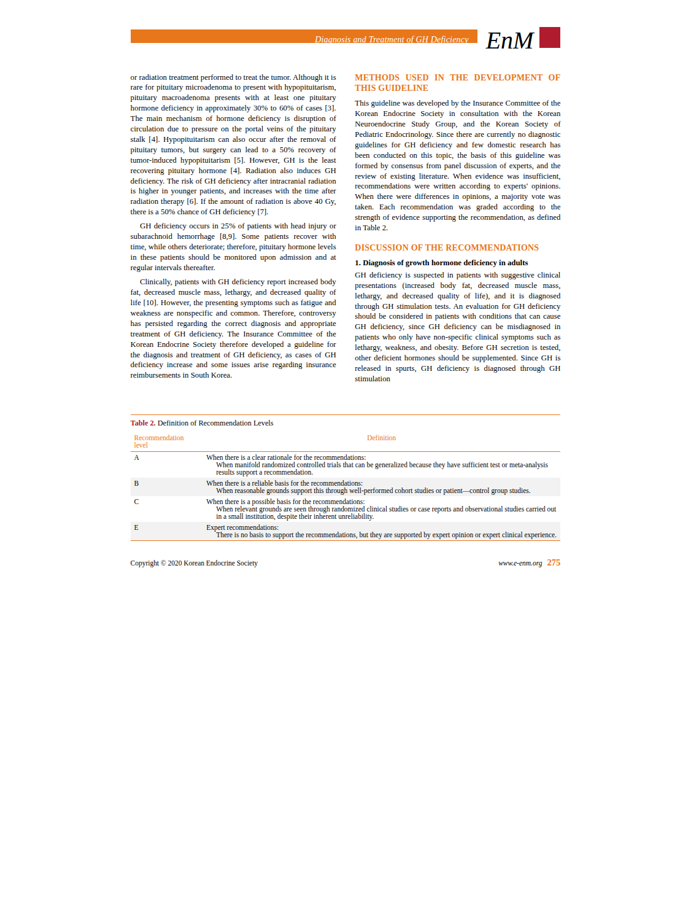Diagnosis and Treatment of GH Deficiency
EnM
or radiation treatment performed to treat the tumor. Although it is rare for pituitary microadenoma to present with hypopituitarism, pituitary macroadenoma presents with at least one pituitary hormone deficiency in approximately 30% to 60% of cases [3]. The main mechanism of hormone deficiency is disruption of circulation due to pressure on the portal veins of the pituitary stalk [4]. Hypopituitarism can also occur after the removal of pituitary tumors, but surgery can lead to a 50% recovery of tumor-induced hypopituitarism [5]. However, GH is the least recovering pituitary hormone [4]. Radiation also induces GH deficiency. The risk of GH deficiency after intracranial radiation is higher in younger patients, and increases with the time after radiation therapy [6]. If the amount of radiation is above 40 Gy, there is a 50% chance of GH deficiency [7].
GH deficiency occurs in 25% of patients with head injury or subarachnoid hemorrhage [8,9]. Some patients recover with time, while others deteriorate; therefore, pituitary hormone levels in these patients should be monitored upon admission and at regular intervals thereafter.
Clinically, patients with GH deficiency report increased body fat, decreased muscle mass, lethargy, and decreased quality of life [10]. However, the presenting symptoms such as fatigue and weakness are nonspecific and common. Therefore, controversy has persisted regarding the correct diagnosis and appropriate treatment of GH deficiency. The Insurance Committee of the Korean Endocrine Society therefore developed a guideline for the diagnosis and treatment of GH deficiency, as cases of GH deficiency increase and some issues arise regarding insurance reimbursements in South Korea.
Methods used in the development of this guideline
This guideline was developed by the Insurance Committee of the Korean Endocrine Society in consultation with the Korean Neuroendocrine Study Group, and the Korean Society of Pediatric Endocrinology. Since there are currently no diagnostic guidelines for GH deficiency and few domestic research has been conducted on this topic, the basis of this guideline was formed by consensus from panel discussion of experts, and the review of existing literature. When evidence was insufficient, recommendations were written according to experts' opinions. When there were differences in opinions, a majority vote was taken. Each recommendation was graded according to the strength of evidence supporting the recommendation, as defined in Table 2.
Discussion of the recommendations
1. Diagnosis of growth hormone deficiency in adults
GH deficiency is suspected in patients with suggestive clinical presentations (increased body fat, decreased muscle mass, lethargy, and decreased quality of life), and it is diagnosed through GH stimulation tests. An evaluation for GH deficiency should be considered in patients with conditions that can cause GH deficiency, since GH deficiency can be misdiagnosed in patients who only have non-specific clinical symptoms such as lethargy, weakness, and obesity. Before GH secretion is tested, other deficient hormones should be supplemented. Since GH is released in spurts, GH deficiency is diagnosed through GH stimulation
Table 2. Definition of Recommendation Levels
| Recommendation level | Definition |
| --- | --- |
| A | When there is a clear rationale for the recommendations: When manifold randomized controlled trials that can be generalized because they have sufficient test or meta-analysis results support a recommendation. |
| B | When there is a reliable basis for the recommendations: When reasonable grounds support this through well-performed cohort studies or patient—control group studies. |
| C | When there is a possible basis for the recommendations: When relevant grounds are seen through randomized clinical studies or case reports and observational studies carried out in a small institution, despite their inherent unreliability. |
| E | Expert recommendations: There is no basis to support the recommendations, but they are supported by expert opinion or expert clinical experience. |
Copyright © 2020 Korean Endocrine Society
www.e-enm.org 275